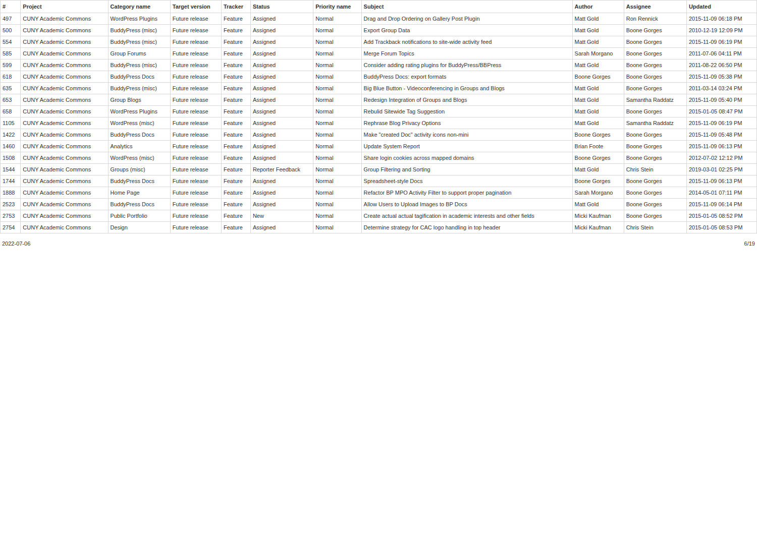| # | Project | Category name | Target version | Tracker | Status | Priority name | Subject | Author | Assignee | Updated |
| --- | --- | --- | --- | --- | --- | --- | --- | --- | --- | --- |
| 497 | CUNY Academic Commons | WordPress Plugins | Future release | Feature | Assigned | Normal | Drag and Drop Ordering on Gallery Post Plugin | Matt Gold | Ron Rennick | 2015-11-09 06:18 PM |
| 500 | CUNY Academic Commons | BuddyPress (misc) | Future release | Feature | Assigned | Normal | Export Group Data | Matt Gold | Boone Gorges | 2010-12-19 12:09 PM |
| 554 | CUNY Academic Commons | BuddyPress (misc) | Future release | Feature | Assigned | Normal | Add Trackback notifications to site-wide activity feed | Matt Gold | Boone Gorges | 2015-11-09 06:19 PM |
| 585 | CUNY Academic Commons | Group Forums | Future release | Feature | Assigned | Normal | Merge Forum Topics | Sarah Morgano | Boone Gorges | 2011-07-06 04:11 PM |
| 599 | CUNY Academic Commons | BuddyPress (misc) | Future release | Feature | Assigned | Normal | Consider adding rating plugins for BuddyPress/BBPress | Matt Gold | Boone Gorges | 2011-08-22 06:50 PM |
| 618 | CUNY Academic Commons | BuddyPress Docs | Future release | Feature | Assigned | Normal | BuddyPress Docs: export formats | Boone Gorges | Boone Gorges | 2015-11-09 05:38 PM |
| 635 | CUNY Academic Commons | BuddyPress (misc) | Future release | Feature | Assigned | Normal | Big Blue Button - Videoconferencing in Groups and Blogs | Matt Gold | Boone Gorges | 2011-03-14 03:24 PM |
| 653 | CUNY Academic Commons | Group Blogs | Future release | Feature | Assigned | Normal | Redesign Integration of Groups and Blogs | Matt Gold | Samantha Raddatz | 2015-11-09 05:40 PM |
| 658 | CUNY Academic Commons | WordPress Plugins | Future release | Feature | Assigned | Normal | Rebulid Sitewide Tag Suggestion | Matt Gold | Boone Gorges | 2015-01-05 08:47 PM |
| 1105 | CUNY Academic Commons | WordPress (misc) | Future release | Feature | Assigned | Normal | Rephrase Blog Privacy Options | Matt Gold | Samantha Raddatz | 2015-11-09 06:19 PM |
| 1422 | CUNY Academic Commons | BuddyPress Docs | Future release | Feature | Assigned | Normal | Make "created Doc" activity icons non-mini | Boone Gorges | Boone Gorges | 2015-11-09 05:48 PM |
| 1460 | CUNY Academic Commons | Analytics | Future release | Feature | Assigned | Normal | Update System Report | Brian Foote | Boone Gorges | 2015-11-09 06:13 PM |
| 1508 | CUNY Academic Commons | WordPress (misc) | Future release | Feature | Assigned | Normal | Share login cookies across mapped domains | Boone Gorges | Boone Gorges | 2012-07-02 12:12 PM |
| 1544 | CUNY Academic Commons | Groups (misc) | Future release | Feature | Reporter Feedback | Normal | Group Filtering and Sorting | Matt Gold | Chris Stein | 2019-03-01 02:25 PM |
| 1744 | CUNY Academic Commons | BuddyPress Docs | Future release | Feature | Assigned | Normal | Spreadsheet-style Docs | Boone Gorges | Boone Gorges | 2015-11-09 06:13 PM |
| 1888 | CUNY Academic Commons | Home Page | Future release | Feature | Assigned | Normal | Refactor BP MPO Activity Filter to support proper pagination | Sarah Morgano | Boone Gorges | 2014-05-01 07:11 PM |
| 2523 | CUNY Academic Commons | BuddyPress Docs | Future release | Feature | Assigned | Normal | Allow Users to Upload Images to BP Docs | Matt Gold | Boone Gorges | 2015-11-09 06:14 PM |
| 2753 | CUNY Academic Commons | Public Portfolio | Future release | Feature | New | Normal | Create actual actual tagification in academic interests and other fields | Micki Kaufman | Boone Gorges | 2015-01-05 08:52 PM |
| 2754 | CUNY Academic Commons | Design | Future release | Feature | Assigned | Normal | Determine strategy for CAC logo handling in top header | Micki Kaufman | Chris Stein | 2015-01-05 08:53 PM |
2022-07-06 6/19